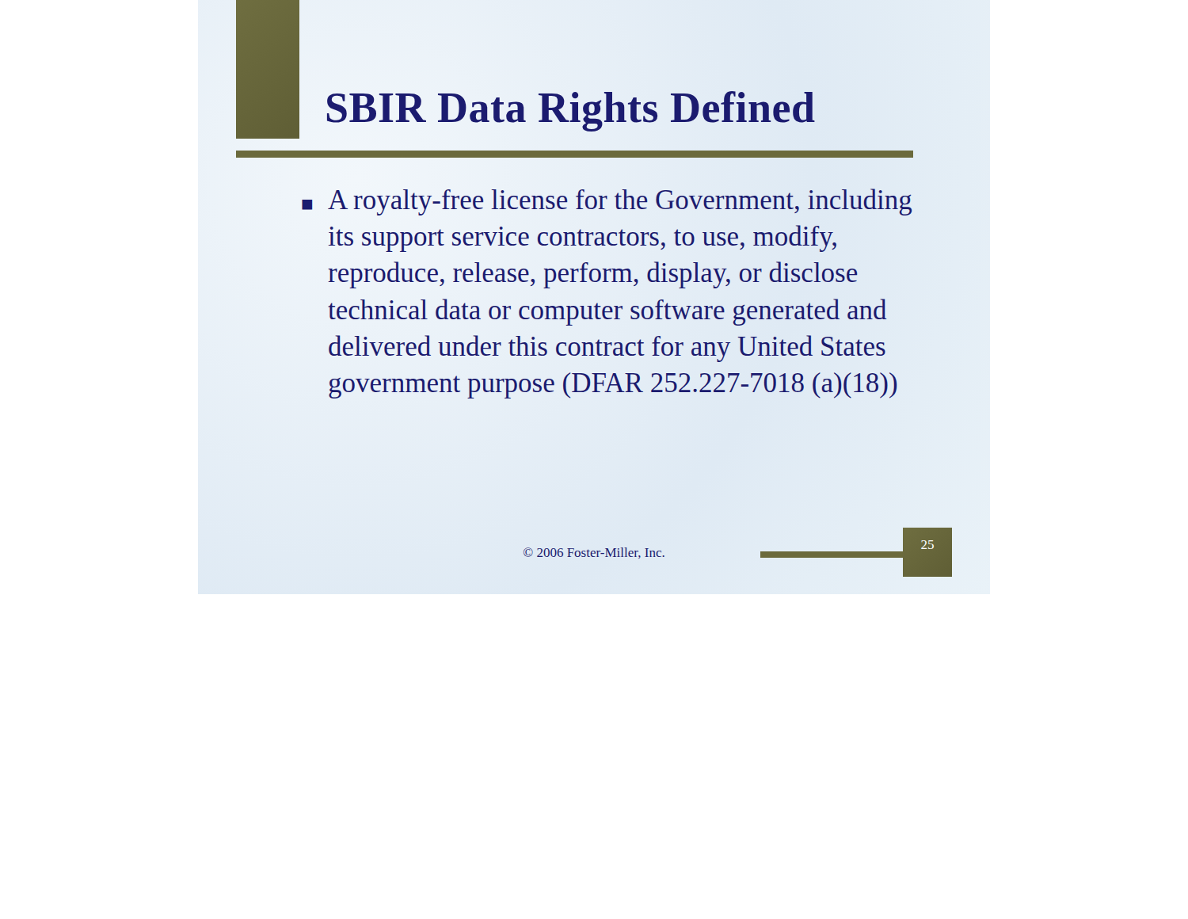SBIR Data Rights Defined
■
A royalty-free license for the Government, including its support service contractors, to use, modify, reproduce, release, perform, display, or disclose technical data or computer software generated and delivered under this contract for any United States government purpose (DFAR 252.227-7018 (a)(18))
© 2006 Foster-Miller, Inc.
25